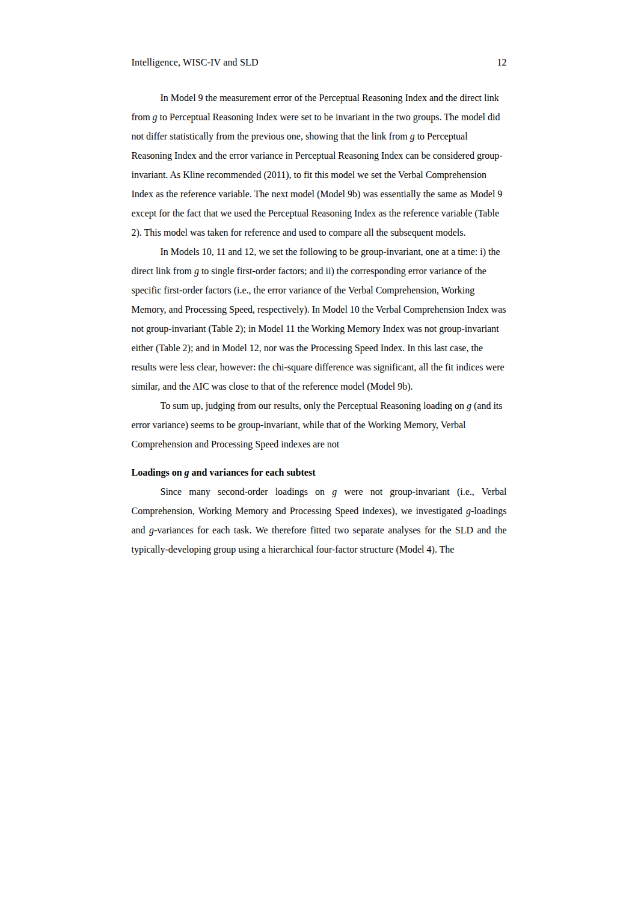Intelligence, WISC-IV and SLD 12
In Model 9 the measurement error of the Perceptual Reasoning Index and the direct link from g to Perceptual Reasoning Index were set to be invariant in the two groups. The model did not differ statistically from the previous one, showing that the link from g to Perceptual Reasoning Index and the error variance in Perceptual Reasoning Index can be considered group-invariant. As Kline recommended (2011), to fit this model we set the Verbal Comprehension Index as the reference variable. The next model (Model 9b) was essentially the same as Model 9 except for the fact that we used the Perceptual Reasoning Index as the reference variable (Table 2). This model was taken for reference and used to compare all the subsequent models.
In Models 10, 11 and 12, we set the following to be group-invariant, one at a time: i) the direct link from g to single first-order factors; and ii) the corresponding error variance of the specific first-order factors (i.e., the error variance of the Verbal Comprehension, Working Memory, and Processing Speed, respectively). In Model 10 the Verbal Comprehension Index was not group-invariant (Table 2); in Model 11 the Working Memory Index was not group-invariant either (Table 2); and in Model 12, nor was the Processing Speed Index. In this last case, the results were less clear, however: the chi-square difference was significant, all the fit indices were similar, and the AIC was close to that of the reference model (Model 9b).
To sum up, judging from our results, only the Perceptual Reasoning loading on g (and its error variance) seems to be group-invariant, while that of the Working Memory, Verbal Comprehension and Processing Speed indexes are not
Loadings on g and variances for each subtest
Since many second-order loadings on g were not group-invariant (i.e., Verbal Comprehension, Working Memory and Processing Speed indexes), we investigated g-loadings and g-variances for each task. We therefore fitted two separate analyses for the SLD and the typically-developing group using a hierarchical four-factor structure (Model 4). The